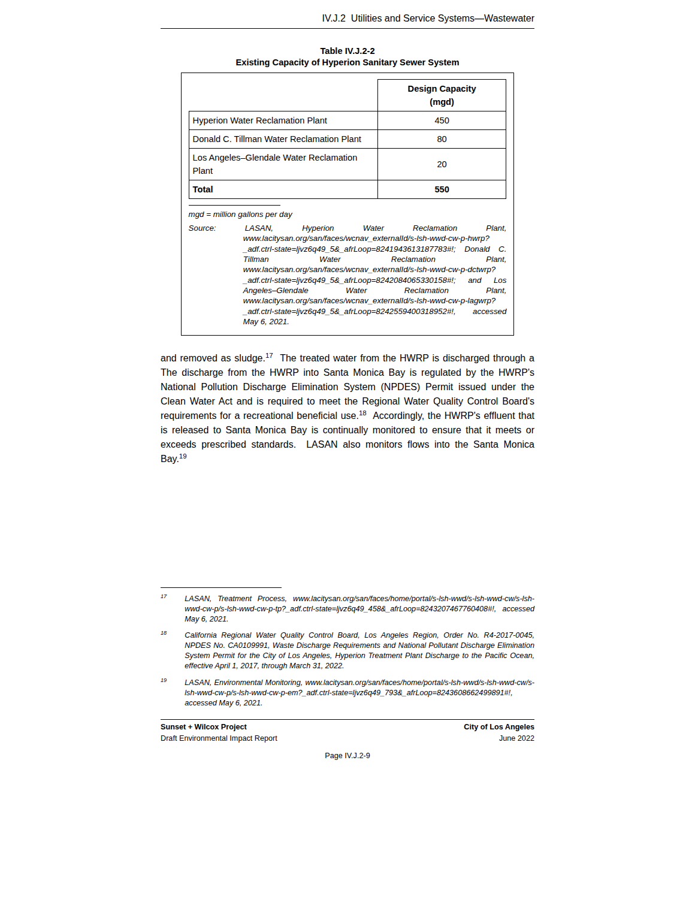IV.J.2 Utilities and Service Systems—Wastewater
Table IV.J.2-2
Existing Capacity of Hyperion Sanitary Sewer System
| | Design Capacity (mgd) |
| --- | --- |
| Hyperion Water Reclamation Plant | 450 |
| Donald C. Tillman Water Reclamation Plant | 80 |
| Los Angeles–Glendale Water Reclamation Plant | 20 |
| Total | 550 |
mgd = million gallons per day
Source: LASAN, Hyperion Water Reclamation Plant, www.lacitysan.org/san/faces/wcnav_externalId/s-lsh-wwd-cw-p-hwrp?_adf.ctrl-state=ljvz6q49_5&_afrLoop=8241943613187783#!; Donald C. Tillman Water Reclamation Plant, www.lacitysan.org/san/faces/wcnav_externalId/s-lsh-wwd-cw-p-dctwrp?_adf.ctrl-state=ljvz6q49_5&_afrLoop=8242084065330158#!; and Los Angeles–Glendale Water Reclamation Plant, www.lacitysan.org/san/faces/wcnav_externalId/s-lsh-wwd-cw-p-lagwrp?_adf.ctrl-state=ljvz6q49_5&_afrLoop=8242559400318952#!, accessed May 6, 2021.
and removed as sludge.17 The treated water from the HWRP is discharged through a The discharge from the HWRP into Santa Monica Bay is regulated by the HWRP's National Pollution Discharge Elimination System (NPDES) Permit issued under the Clean Water Act and is required to meet the Regional Water Quality Control Board's requirements for a recreational beneficial use.18 Accordingly, the HWRP's effluent that is released to Santa Monica Bay is continually monitored to ensure that it meets or exceeds prescribed standards. LASAN also monitors flows into the Santa Monica Bay.19
17
LASAN, Treatment Process, www.lacitysan.org/san/faces/home/portal/s-lsh-wwd/s-lsh-wwd-cw/s-lsh-wwd-cw-p/s-lsh-wwd-cw-p-tp?_adf.ctrl-state=ljvz6q49_458&_afrLoop=8243207467760408#!, accessed May 6, 2021.
18
California Regional Water Quality Control Board, Los Angeles Region, Order No. R4-2017-0045, NPDES No. CA0109991, Waste Discharge Requirements and National Pollutant Discharge Elimination System Permit for the City of Los Angeles, Hyperion Treatment Plant Discharge to the Pacific Ocean, effective April 1, 2017, through March 31, 2022.
19
LASAN, Environmental Monitoring, www.lacitysan.org/san/faces/home/portal/s-lsh-wwd/s-lsh-wwd-cw/s-lsh-wwd-cw-p/s-lsh-wwd-cw-p-em?_adf.ctrl-state=ljvz6q49_793&_afrLoop=8243608662499891#!, accessed May 6, 2021.
Sunset + Wilcox Project City of Los Angeles
Draft Environmental Impact Report June 2022
Page IV.J.2-9